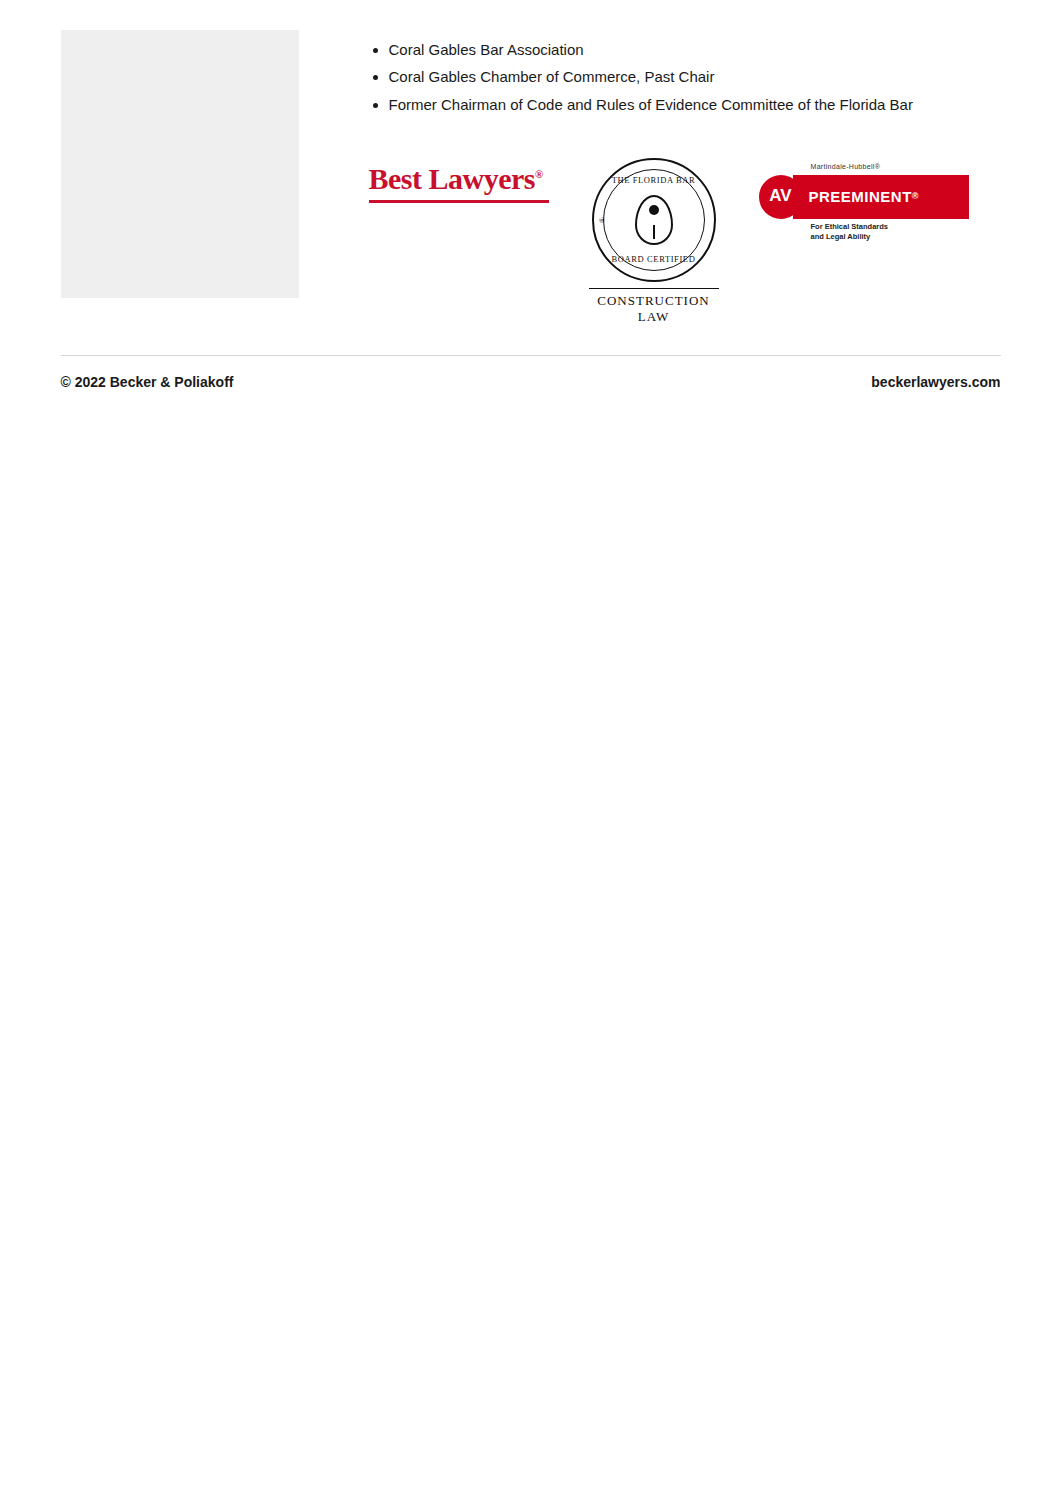Coral Gables Bar Association
Coral Gables Chamber of Commerce, Past Chair
Former Chairman of Code and Rules of Evidence Committee of the Florida Bar
Best Lawyers®
The Florida Bar
Board Certified
®
Construction
Law
Martindale-Hubbell®
AV
PREEMINENT®
For Ethical Standards
and Legal Ability
© 2022 Becker & Poliakoff
beckerlawyers.com